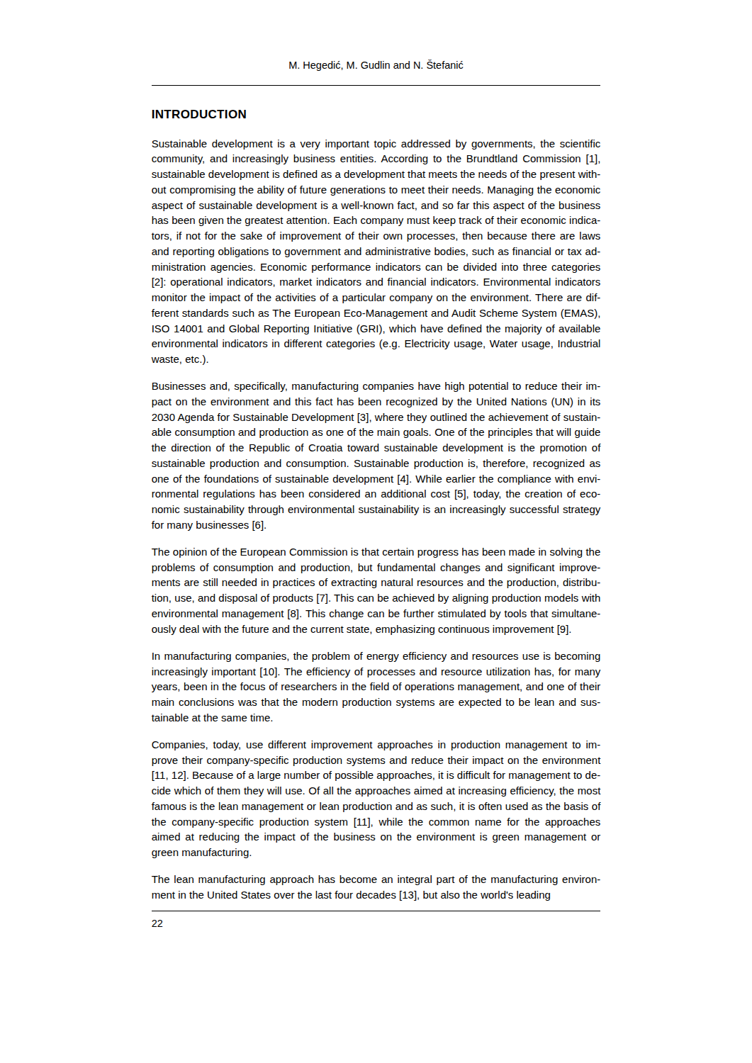M. Hegedić, M. Gudlin and N. Štefanić
INTRODUCTION
Sustainable development is a very important topic addressed by governments, the scientific community, and increasingly business entities. According to the Brundtland Commission [1], sustainable development is defined as a development that meets the needs of the present without compromising the ability of future generations to meet their needs. Managing the economic aspect of sustainable development is a well-known fact, and so far this aspect of the business has been given the greatest attention. Each company must keep track of their economic indicators, if not for the sake of improvement of their own processes, then because there are laws and reporting obligations to government and administrative bodies, such as financial or tax administration agencies. Economic performance indicators can be divided into three categories [2]: operational indicators, market indicators and financial indicators. Environmental indicators monitor the impact of the activities of a particular company on the environment. There are different standards such as The European Eco-Management and Audit Scheme System (EMAS), ISO 14001 and Global Reporting Initiative (GRI), which have defined the majority of available environmental indicators in different categories (e.g. Electricity usage, Water usage, Industrial waste, etc.).
Businesses and, specifically, manufacturing companies have high potential to reduce their impact on the environment and this fact has been recognized by the United Nations (UN) in its 2030 Agenda for Sustainable Development [3], where they outlined the achievement of sustainable consumption and production as one of the main goals. One of the principles that will guide the direction of the Republic of Croatia toward sustainable development is the promotion of sustainable production and consumption. Sustainable production is, therefore, recognized as one of the foundations of sustainable development [4]. While earlier the compliance with environmental regulations has been considered an additional cost [5], today, the creation of economic sustainability through environmental sustainability is an increasingly successful strategy for many businesses [6].
The opinion of the European Commission is that certain progress has been made in solving the problems of consumption and production, but fundamental changes and significant improvements are still needed in practices of extracting natural resources and the production, distribution, use, and disposal of products [7]. This can be achieved by aligning production models with environmental management [8]. This change can be further stimulated by tools that simultaneously deal with the future and the current state, emphasizing continuous improvement [9].
In manufacturing companies, the problem of energy efficiency and resources use is becoming increasingly important [10]. The efficiency of processes and resource utilization has, for many years, been in the focus of researchers in the field of operations management, and one of their main conclusions was that the modern production systems are expected to be lean and sustainable at the same time.
Companies, today, use different improvement approaches in production management to improve their company-specific production systems and reduce their impact on the environment [11, 12]. Because of a large number of possible approaches, it is difficult for management to decide which of them they will use. Of all the approaches aimed at increasing efficiency, the most famous is the lean management or lean production and as such, it is often used as the basis of the company-specific production system [11], while the common name for the approaches aimed at reducing the impact of the business on the environment is green management or green manufacturing.
The lean manufacturing approach has become an integral part of the manufacturing environment in the United States over the last four decades [13], but also the world's leading
22